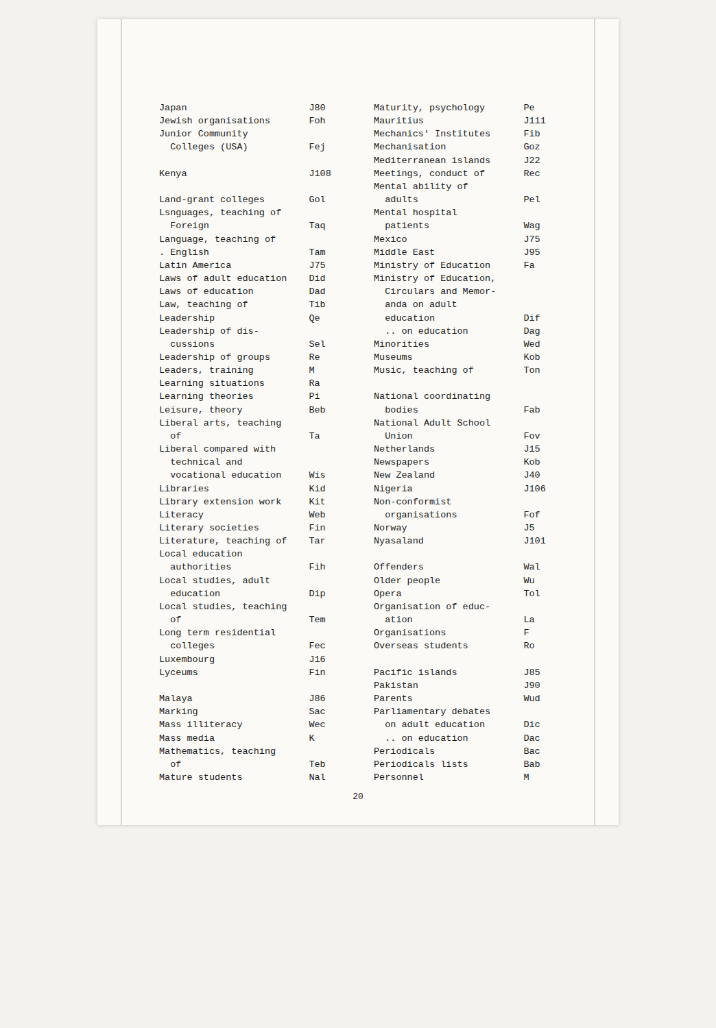| Japan | J80 |
| Jewish organisations | Foh |
| Junior Community | |
| Colleges (USA) | Fej |
| Kenya | J108 |
| Land-grant colleges | Gol |
| Lsnguages, teaching of | |
| Foreign | Taq |
| Language, teaching of | |
| . English | Tam |
| Latin America | J75 |
| Laws of adult education | Did |
| Laws of education | Dad |
| Law, teaching of | Tib |
| Leadership | Qe |
| Leadership of dis- | |
| cussions | Sel |
| Leadership of groups | Re |
| Leaders, training | M |
| Learning situations | Ra |
| Learning theories | Pi |
| Leisure, theory | Beb |
| Liberal arts, teaching | |
| of | Ta |
| Liberal compared with | |
| technical and | |
| vocational education | Wis |
| Libraries | Kid |
| Library extension work | Kit |
| Literacy | Web |
| Literary societies | Fin |
| Literature, teaching of | Tar |
| Local education | |
| authorities | Fih |
| Local studies, adult | |
| education | Dip |
| Local studies, teaching | |
| of | Tem |
| Long term residential | |
| colleges | Fec |
| Luxembourg | J16 |
| Lyceums | Fin |
| Malaya | J86 |
| Marking | Sac |
| Mass illiteracy | Wec |
| Mass media | K |
| Mathematics, teaching | |
| of | Teb |
| Mature students | Nal |
| Maturity, psychology | Pe |
| Mauritius | J111 |
| Mechanics' Institutes | Fib |
| Mechanisation | Goz |
| Mediterranean islands | J22 |
| Meetings, conduct of | Rec |
| Mental ability of | |
| adults | Pel |
| Mental hospital | |
| patients | Wag |
| Mexico | J75 |
| Middle East | J95 |
| Ministry of Education | Fa |
| Ministry of Education, | |
| Circulars and Memor- | |
| anda on adult | |
| education | Dif |
| .. on education | Dag |
| Minorities | Wed |
| Museums | Kob |
| Music, teaching of | Ton |
| National coordinating | |
| bodies | Fab |
| National Adult School | |
| Union | Fov |
| Netherlands | J15 |
| Newspapers | Kob |
| New Zealand | J40 |
| Nigeria | J106 |
| Non-conformist | |
| organisations | Fof |
| Norway | J5 |
| Nyasaland | J101 |
| Offenders | Wal |
| Older people | Wu |
| Opera | Tol |
| Organisation of educ- | |
| ation | La |
| Organisations | F |
| Overseas students | Ro |
| Pacific islands | J85 |
| Pakistan | J90 |
| Parents | Wud |
| Parliamentary debates | |
| on adult education | Dic |
| .. on education | Dac |
| Periodicals | Bac |
| Periodicals lists | Bab |
| Personnel | M |
20